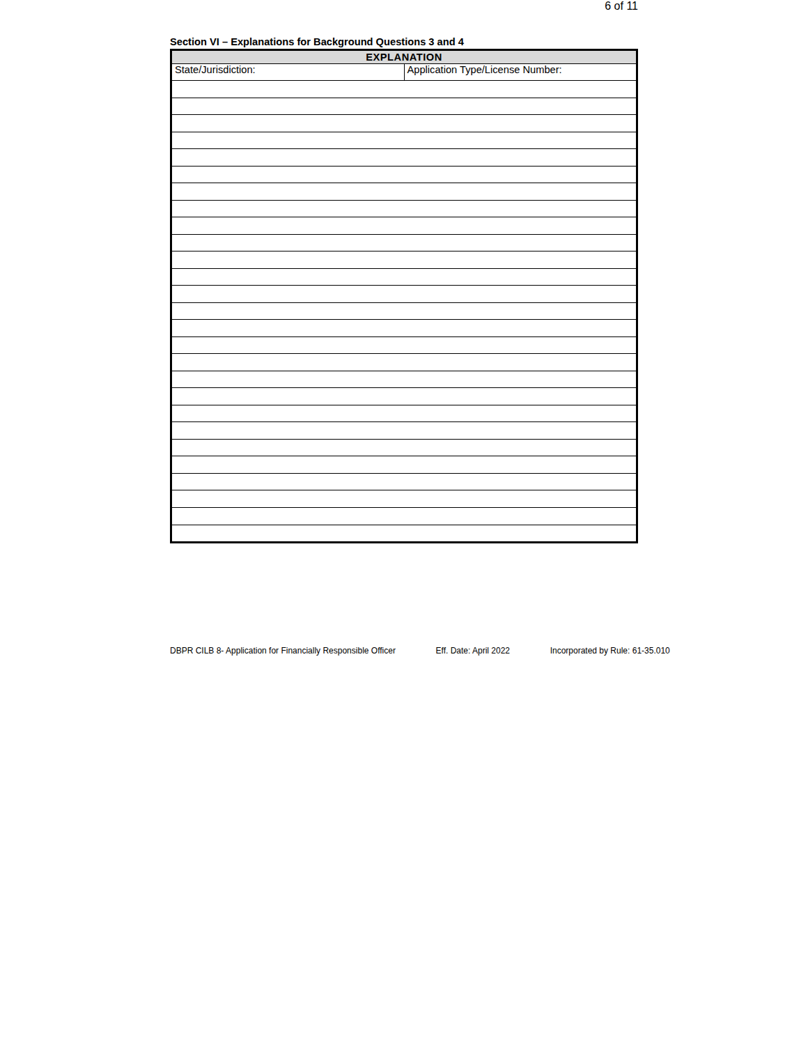6 of 11
Section VI – Explanations for Background Questions 3 and 4
| EXPLANATION |
| --- |
| State/Jurisdiction: | Application Type/License Number: |
DBPR CILB 8- Application for Financially Responsible Officer Eff. Date: April 2022 Incorporated by Rule: 61-35.010